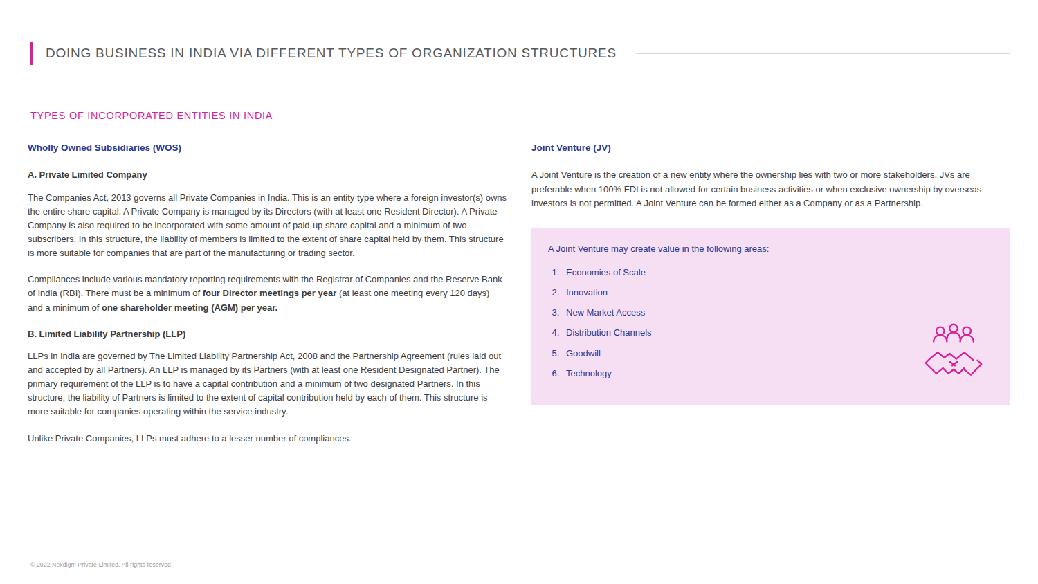Doing business in India via different types of organization structures
Types of incorporated entities in India
Wholly Owned Subsidiaries (WOS)
A. Private Limited Company
The Companies Act, 2013 governs all Private Companies in India. This is an entity type where a foreign investor(s) owns the entire share capital. A Private Company is managed by its Directors (with at least one Resident Director). A Private Company is also required to be incorporated with some amount of paid-up share capital and a minimum of two subscribers. In this structure, the liability of members is limited to the extent of share capital held by them. This structure is more suitable for companies that are part of the manufacturing or trading sector.
Compliances include various mandatory reporting requirements with the Registrar of Companies and the Reserve Bank of India (RBI). There must be a minimum of four Director meetings per year (at least one meeting every 120 days) and a minimum of one shareholder meeting (AGM) per year.
B. Limited Liability Partnership (LLP)
LLPs in India are governed by The Limited Liability Partnership Act, 2008 and the Partnership Agreement (rules laid out and accepted by all Partners). An LLP is managed by its Partners (with at least one Resident Designated Partner). The primary requirement of the LLP is to have a capital contribution and a minimum of two designated Partners. In this structure, the liability of Partners is limited to the extent of capital contribution held by each of them. This structure is more suitable for companies operating within the service industry.
Unlike Private Companies, LLPs must adhere to a lesser number of compliances.
Joint Venture (JV)
A Joint Venture is the creation of a new entity where the ownership lies with two or more stakeholders. JVs are preferable when 100% FDI is not allowed for certain business activities or when exclusive ownership by overseas investors is not permitted. A Joint Venture can be formed either as a Company or as a Partnership.
A Joint Venture may create value in the following areas:
Economies of Scale
Innovation
New Market Access
Distribution Channels
Goodwill
Technology
© 2022 Nexdigm Private Limited. All rights reserved.